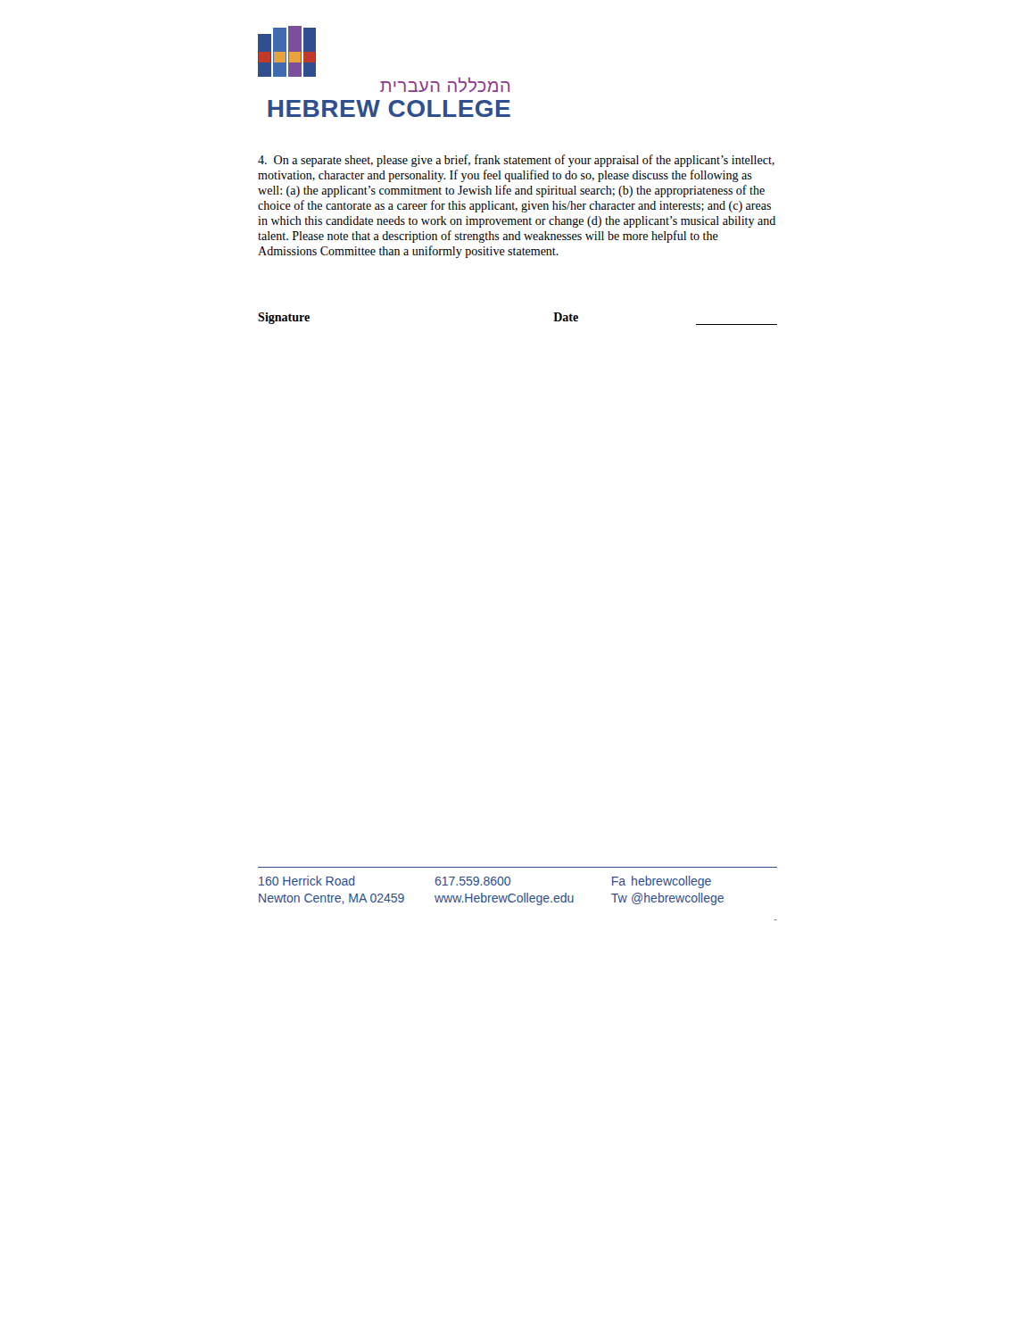המכללה העברית
HEBREW COLLEGE
4. On a separate sheet, please give a brief, frank statement of your appraisal of the applicant’s intellect, motivation, character and personality. If you feel qualified to do so, please discuss the following as well: (a) the applicant’s commitment to Jewish life and spiritual search; (b) the appropriateness of the choice of the cantorate as a career for this applicant, given his/her character and interests; and (c) areas in which this candidate needs to work on improvement or change (d) the applicant’s musical ability and talent. Please note that a description of strengths and weaknesses will be more helpful to the Admissions Committee than a uniformly positive statement.
| Signature | | Date | |
| 160 Herrick Road Newton Centre, MA 02459 | 617.559.8600 www.HebrewCollege.edu | Fa hebrewcollege Tw @hebrewcollege |
-